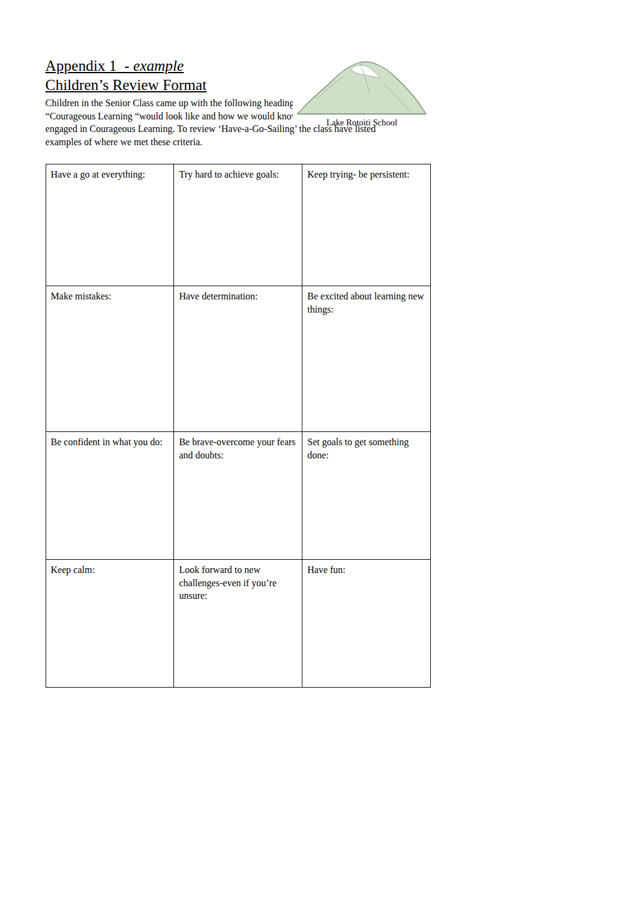Lake Rotoiti School
Appendix 1 - example Children’s Review Format
Children in the Senior Class came up with the following headings when asked what “Courageous Learning “would look like and how we would know when we had been engaged in Courageous Learning. To review ‘Have-a-Go-Sailing’ the class have listed examples of where we met these criteria.
| Have a go at everything: | Try hard to achieve goals: | Keep trying- be persistent: |
| Make mistakes: | Have determination: | Be excited about learning new things: |
| Be confident in what you do: | Be brave-overcome your fears and doubts: | Set goals to get something done: |
| Keep calm: | Look forward to new challenges-even if you’re unsure: | Have fun: |